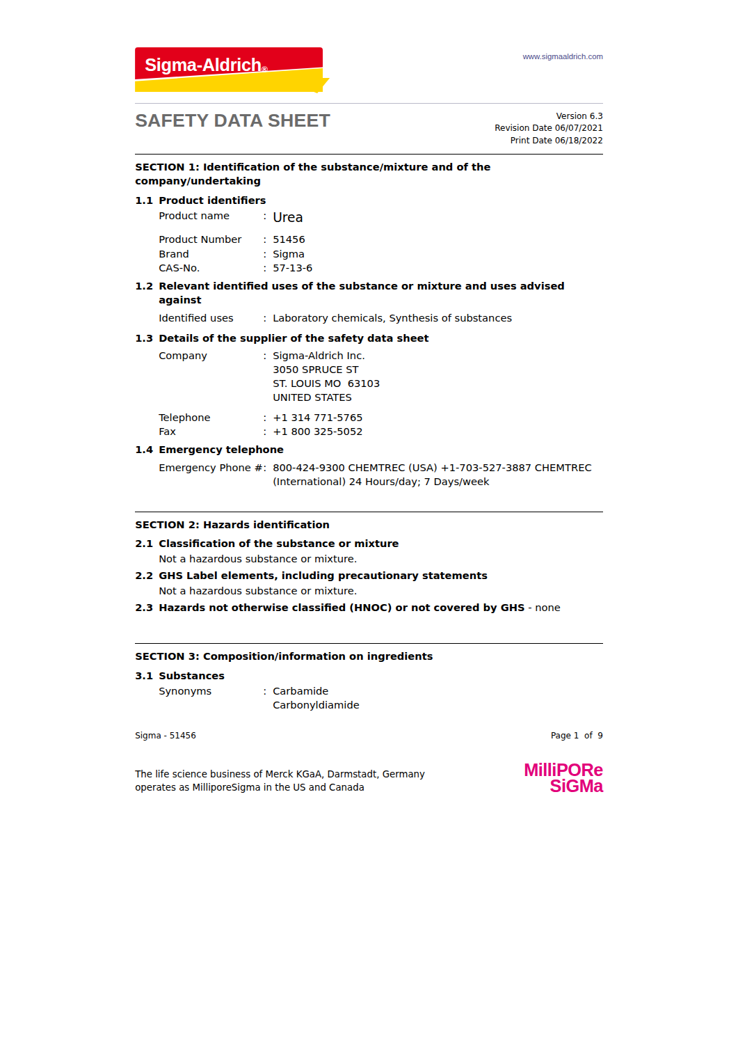www.sigmaaldrich.com
Sigma-Aldrich®
SAFETY DATA SHEET
Version 6.3
Revision Date 06/07/2021
Print Date 06/18/2022
SECTION 1: Identification of the substance/mixture and of the company/undertaking
1.1
Product identifiers
Product name
:
Urea
Product Number
:
51456
Brand
:
Sigma
CAS-No.
:
57-13-6
1.2
Relevant identified uses of the substance or mixture and uses advised against
Identified uses
:
Laboratory chemicals, Synthesis of substances
1.3
Details of the supplier of the safety data sheet
Company
:
Sigma-Aldrich Inc.
3050 SPRUCE ST
ST. LOUIS MO 63103
UNITED STATES
Telephone
:
+1 314 771-5765
Fax
:
+1 800 325-5052
1.4
Emergency telephone
Emergency Phone #
:
800-424-9300 CHEMTREC (USA) +1-703-527-3887 CHEMTREC (International) 24 Hours/day; 7 Days/week
SECTION 2: Hazards identification
2.1
Classification of the substance or mixture
Not a hazardous substance or mixture.
2.2
GHS Label elements, including precautionary statements
Not a hazardous substance or mixture.
2.3
Hazards not otherwise classified (HNOC) or not covered by GHS - none
SECTION 3: Composition/information on ingredients
3.1
Substances
Synonyms
:
Carbamide
Carbonyldiamide
Sigma - 51456
Page 1 of 9
The life science business of Merck KGaA, Darmstadt, Germany
operates as MilliporeSigma in the US and Canada
MilliPOReSiGMa